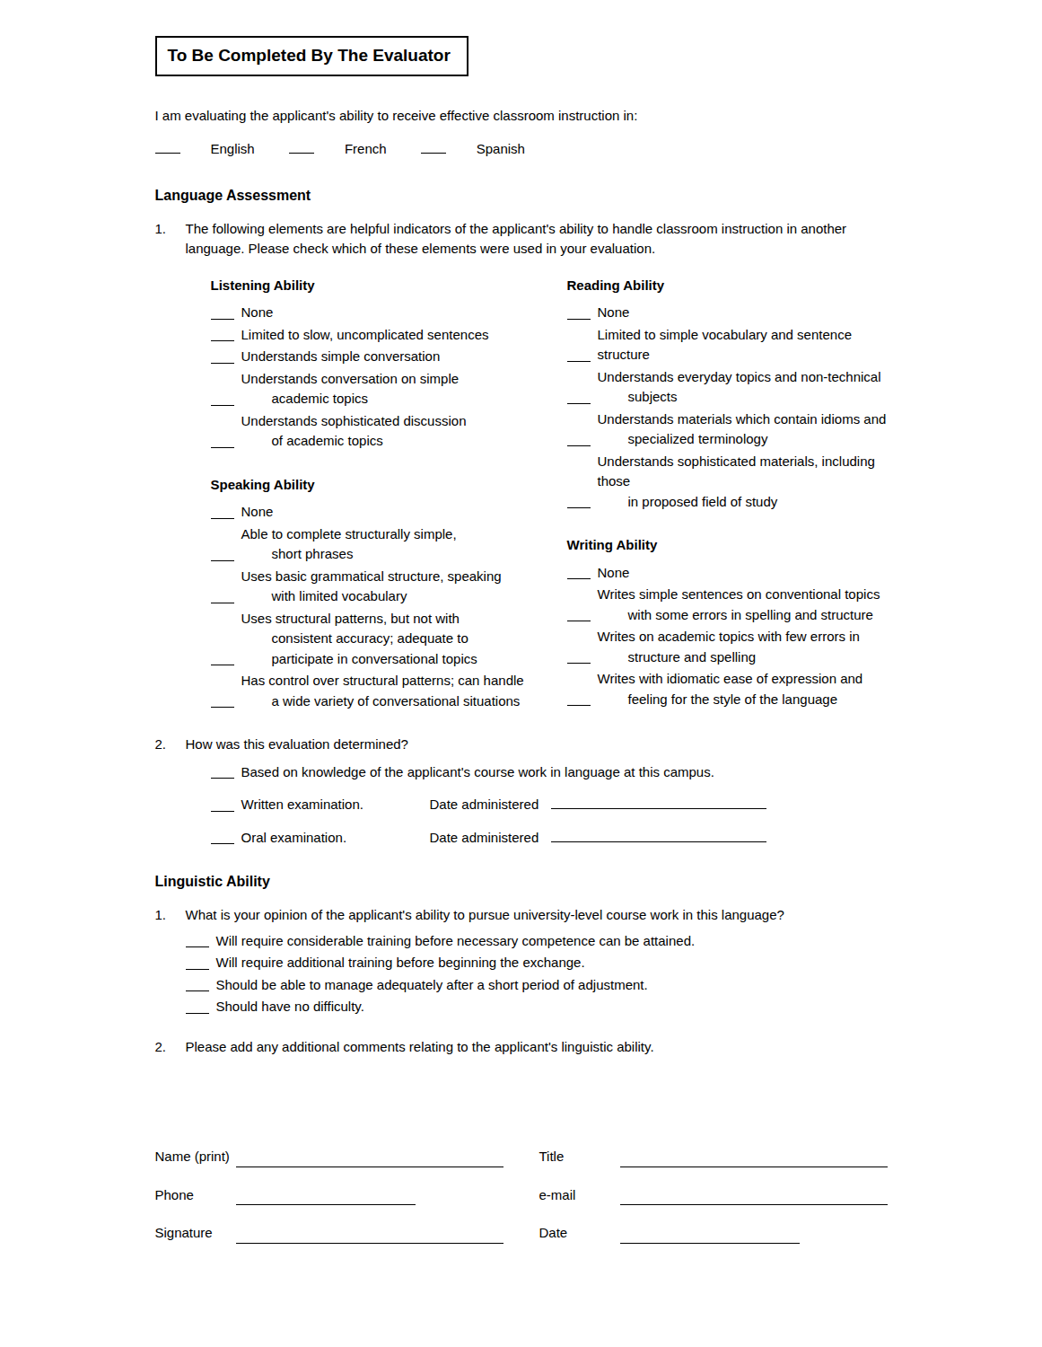To Be Completed By The Evaluator
I am evaluating the applicant's ability to receive effective classroom instruction in:
English French Spanish
Language Assessment
The following elements are helpful indicators of the applicant's ability to handle classroom instruction in another language. Please check which of these elements were used in your evaluation.
Listening Ability
None
Limited to slow, uncomplicated sentences
Understands simple conversation
Understands conversation on simpleacademic topics
Understands sophisticated discussionof academic topics
Speaking Ability
None
Able to complete structurally simple,short phrases
Uses basic grammatical structure, speakingwith limited vocabulary
Uses structural patterns, but not withconsistent accuracy; adequate to participate in conversational topics
Has control over structural patterns; can handlea wide variety of conversational situations
Reading Ability
None
Limited to simple vocabulary and sentence structure
Understands everyday topics and non-technicalsubjects
Understands materials which contain idioms andspecialized terminology
Understands sophisticated materials, including thosein proposed field of study
Writing Ability
None
Writes simple sentences on conventional topicswith some errors in spelling and structure
Writes on academic topics with few errors instructure and spelling
Writes with idiomatic ease of expression andfeeling for the style of the language
How was this evaluation determined?
Based on knowledge of the applicant's course work in language at this campus.
Written examination. Date administered
Oral examination. Date administered
Linguistic Ability
What is your opinion of the applicant's ability to pursue university-level course work in this language?
Will require considerable training before necessary competence can be attained.
Will require additional training before beginning the exchange.
Should be able to manage adequately after a short period of adjustment.
Should have no difficulty.
Please add any additional comments relating to the applicant's linguistic ability.
| Name (print) | | | Title | |
| Phone | | | e-mail | |
| Signature | | | Date | |